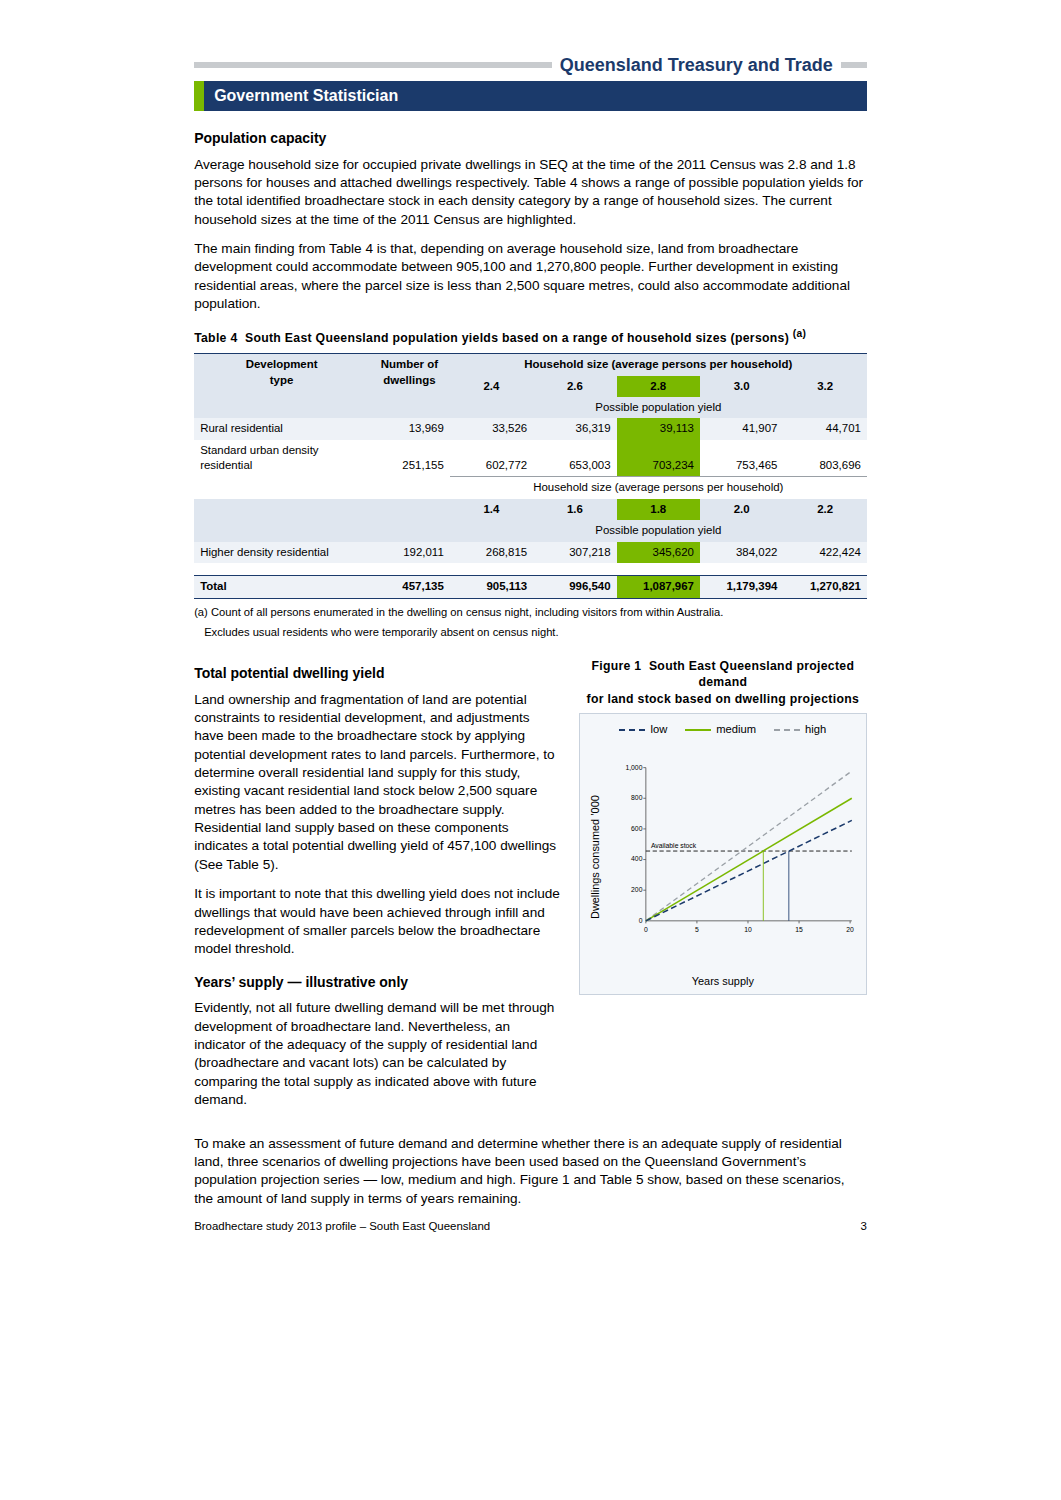Queensland Treasury and Trade
Government Statistician
Population capacity
Average household size for occupied private dwellings in SEQ at the time of the 2011 Census was 2.8 and 1.8 persons for houses and attached dwellings respectively. Table 4 shows a range of possible population yields for the total identified broadhectare stock in each density category by a range of household sizes. The current household sizes at the time of the 2011 Census are highlighted.
The main finding from Table 4 is that, depending on average household size, land from broadhectare development could accommodate between 905,100 and 1,270,800 people. Further development in existing residential areas, where the parcel size is less than 2,500 square metres, could also accommodate additional population.
Table 4 South East Queensland population yields based on a range of household sizes (persons) (a)
| Development type | Number of dwellings | Household size (average persons per household) |
| --- | --- | --- |
| 2.4 | 2.6 | 2.8 | 3.0 | 3.2 |
| | | Possible population yield |
| Rural residential | 13,969 | 33,526 | 36,319 | 39,113 | 41,907 | 44,701 |
| Standard urban density residential | 251,155 | 602,772 | 653,003 | 703,234 | 753,465 | 803,696 |
| | | Household size (average persons per household) |
| | | 1.4 | 1.6 | 1.8 | 2.0 | 2.2 |
| | | Possible population yield |
| Higher density residential | 192,011 | 268,815 | 307,218 | 345,620 | 384,022 | 422,424 |
| Total | 457,135 | 905,113 | 996,540 | 1,087,967 | 1,179,394 | 1,270,821 |
(a) Count of all persons enumerated in the dwelling on census night, including visitors from within Australia.
Excludes usual residents who were temporarily absent on census night.
Total potential dwelling yield
Land ownership and fragmentation of land are potential constraints to residential development, and adjustments have been made to the broadhectare stock by applying potential development rates to land parcels. Furthermore, to determine overall residential land supply for this study, existing vacant residential land stock below 2,500 square metres has been added to the broadhectare supply. Residential land supply based on these components indicates a total potential dwelling yield of 457,100 dwellings (See Table 5).
It is important to note that this dwelling yield does not include dwellings that would have been achieved through infill and redevelopment of smaller parcels below the broadhectare model threshold.
Years’ supply — illustrative only
Evidently, not all future dwelling demand will be met through development of broadhectare land. Nevertheless, an indicator of the adequacy of the supply of residential land (broadhectare and vacant lots) can be calculated by comparing the total supply as indicated above with future demand.
Figure 1 South East Queensland projected demand
for land stock based on dwelling projections
low medium high
Dwellings consumed ’000
1,000 800 600 400 200 0 0 5 10 15 20 Available stock
Years supply
To make an assessment of future demand and determine whether there is an adequate supply of residential land, three scenarios of dwelling projections have been used based on the Queensland Government’s population projection series — low, medium and high. Figure 1 and Table 5 show, based on these scenarios, the amount of land supply in terms of years remaining.
Broadhectare study 2013 profile – South East Queensland
3